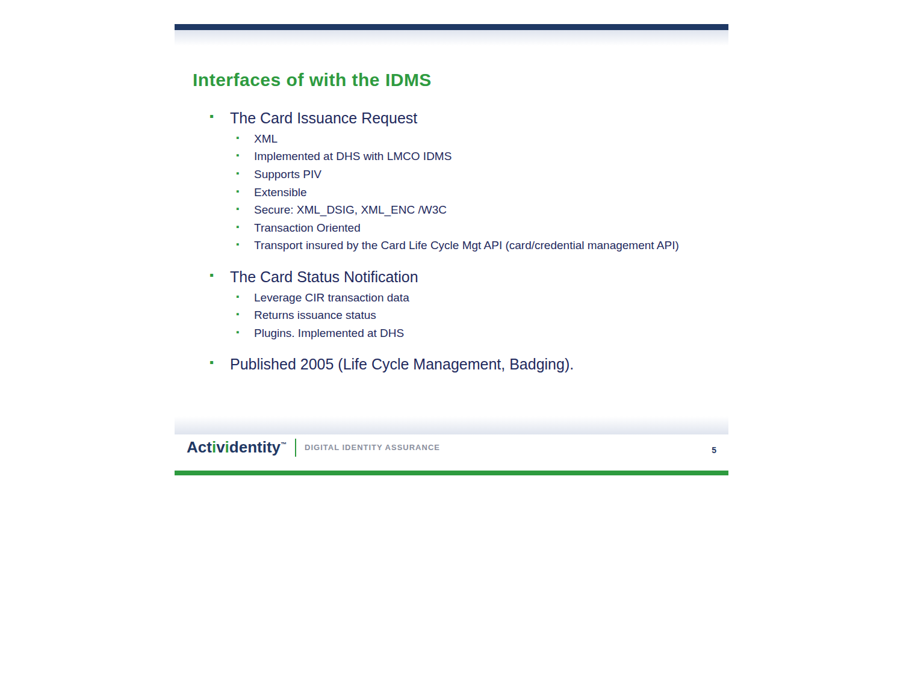Interfaces of with the IDMS
The Card Issuance Request
XML
Implemented at DHS with LMCO IDMS
Supports PIV
Extensible
Secure: XML_DSIG, XML_ENC /W3C
Transaction Oriented
Transport insured by the Card Life Cycle Mgt API (card/credential management API)
The Card Status Notification
Leverage CIR transaction data
Returns issuance status
Plugins. Implemented at DHS
Published 2005 (Life Cycle Management, Badging).
Actividentity™ DIGITAL IDENTITY ASSURANCE
5